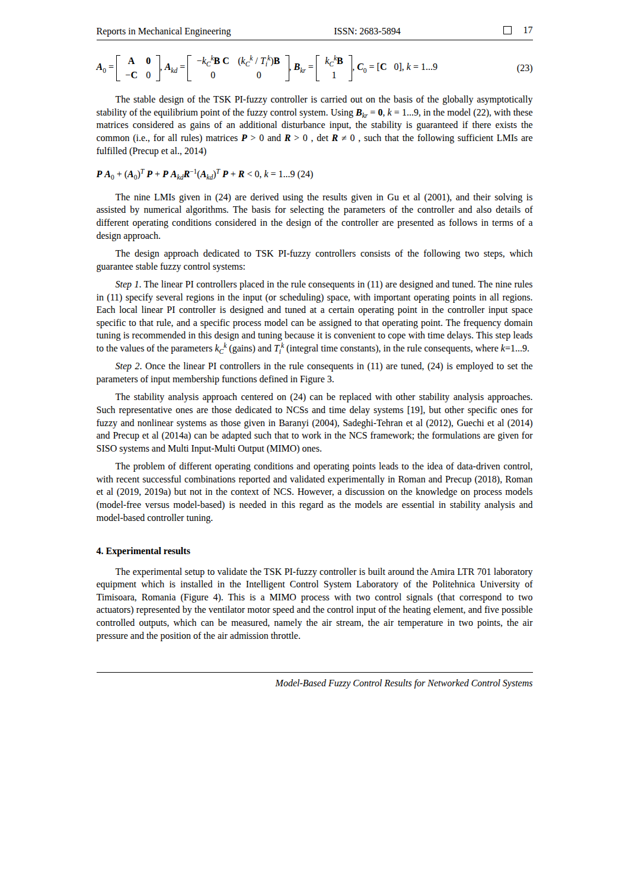Reports in Mechanical Engineering
ISSN: 2683-5894
17
A0 =
| A | 0 |
| − C | 0 |
, Akd =
| − k C k B C | ( k C k / T i k ) B |
| 0 | 0 |
, Bkr =
| k C k B |
| 1 |
, C0 = [C 0], k = 1...9
(23)
The stable design of the TSK PI-fuzzy controller is carried out on the basis of the globally asymptotically stability of the equilibrium point of the fuzzy control system. Using Bkr = 0, k = 1...9, in the model (22), with these matrices considered as gains of an additional disturbance input, the stability is guaranteed if there exists the common (i.e., for all rules) matrices P > 0 and R > 0 , det R ≠ 0 , such that the following sufficient LMIs are fulfilled (Precup et al., 2014)
P A0 + (A0)T P + P AkdR−1(Akd)T P + R < 0, k = 1...9 (24)
The nine LMIs given in (24) are derived using the results given in Gu et al (2001), and their solving is assisted by numerical algorithms. The basis for selecting the parameters of the controller and also details of different operating conditions considered in the design of the controller are presented as follows in terms of a design approach.
The design approach dedicated to TSK PI-fuzzy controllers consists of the following two steps, which guarantee stable fuzzy control systems:
Step 1. The linear PI controllers placed in the rule consequents in (11) are designed and tuned. The nine rules in (11) specify several regions in the input (or scheduling) space, with important operating points in all regions. Each local linear PI controller is designed and tuned at a certain operating point in the controller input space specific to that rule, and a specific process model can be assigned to that operating point. The frequency domain tuning is recommended in this design and tuning because it is convenient to cope with time delays. This step leads to the values of the parameters kCk (gains) and Tik (integral time constants), in the rule consequents, where k=1...9.
Step 2. Once the linear PI controllers in the rule consequents in (11) are tuned, (24) is employed to set the parameters of input membership functions defined in Figure 3.
The stability analysis approach centered on (24) can be replaced with other stability analysis approaches. Such representative ones are those dedicated to NCSs and time delay systems [19], but other specific ones for fuzzy and nonlinear systems as those given in Baranyi (2004), Sadeghi-Tehran et al (2012), Guechi et al (2014) and Precup et al (2014a) can be adapted such that to work in the NCS framework; the formulations are given for SISO systems and Multi Input-Multi Output (MIMO) ones.
The problem of different operating conditions and operating points leads to the idea of data-driven control, with recent successful combinations reported and validated experimentally in Roman and Precup (2018), Roman et al (2019, 2019a) but not in the context of NCS. However, a discussion on the knowledge on process models (model-free versus model-based) is needed in this regard as the models are essential in stability analysis and model-based controller tuning.
4. Experimental results
The experimental setup to validate the TSK PI-fuzzy controller is built around the Amira LTR 701 laboratory equipment which is installed in the Intelligent Control System Laboratory of the Politehnica University of Timisoara, Romania (Figure 4). This is a MIMO process with two control signals (that correspond to two actuators) represented by the ventilator motor speed and the control input of the heating element, and five possible controlled outputs, which can be measured, namely the air stream, the air temperature in two points, the air pressure and the position of the air admission throttle.
Model-Based Fuzzy Control Results for Networked Control Systems